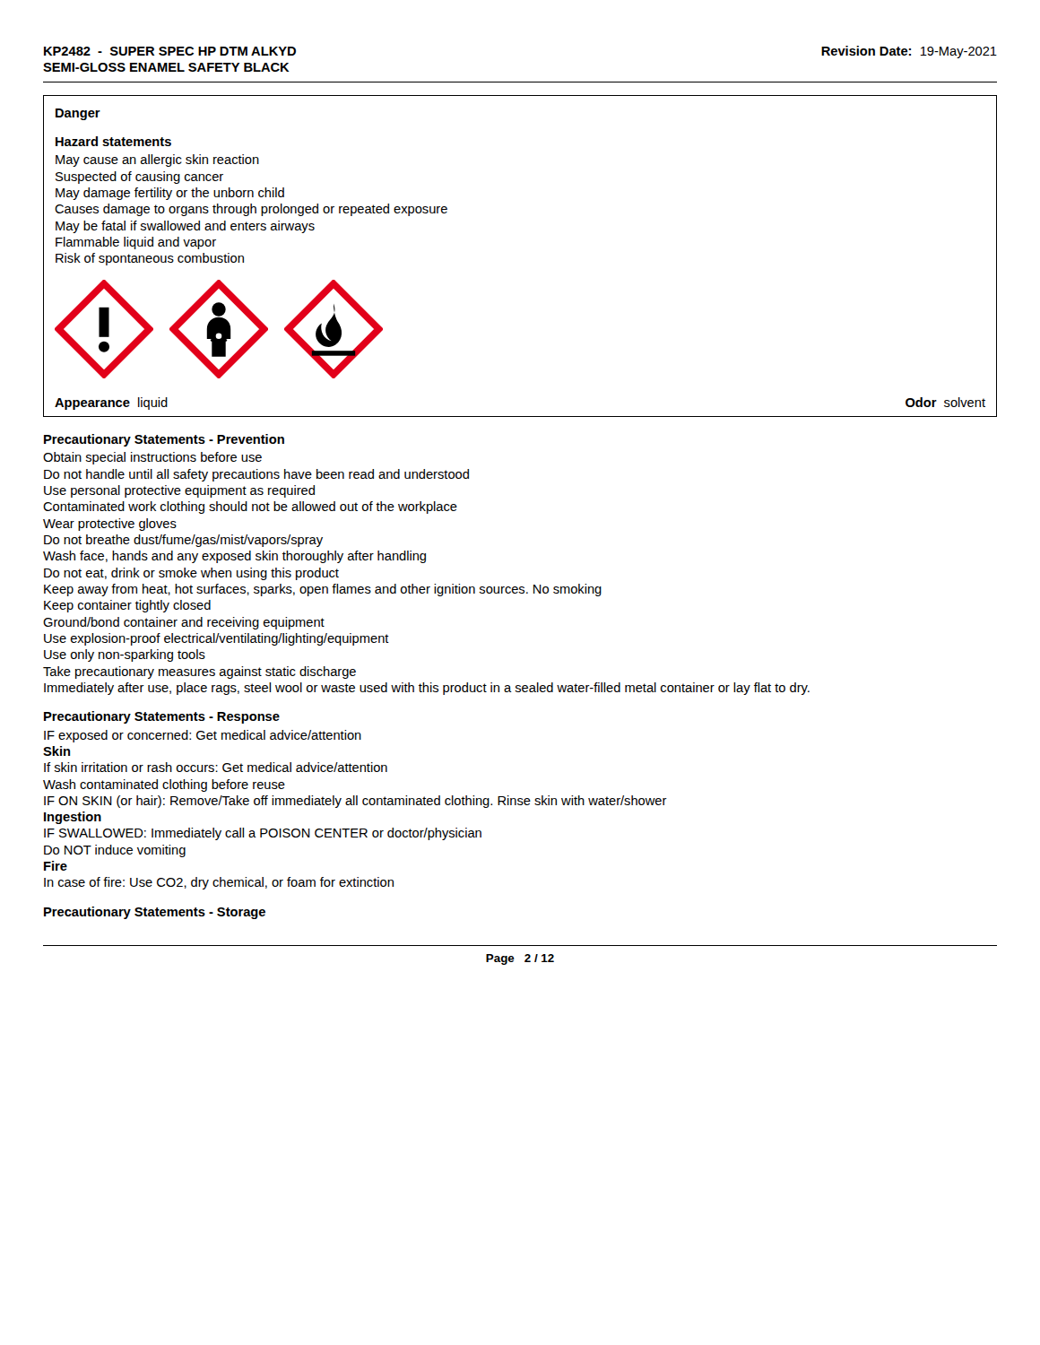KP2482 - SUPER SPEC HP DTM ALKYD
SEMI-GLOSS ENAMEL SAFETY BLACK
Revision Date: 19-May-2021
Danger
Hazard statements
May cause an allergic skin reaction
Suspected of causing cancer
May damage fertility or the unborn child
Causes damage to organs through prolonged or repeated exposure
May be fatal if swallowed and enters airways
Flammable liquid and vapor
Risk of spontaneous combustion
Appearance liquid
Odor solvent
Precautionary Statements - Prevention
Obtain special instructions before use
Do not handle until all safety precautions have been read and understood
Use personal protective equipment as required
Contaminated work clothing should not be allowed out of the workplace
Wear protective gloves
Do not breathe dust/fume/gas/mist/vapors/spray
Wash face, hands and any exposed skin thoroughly after handling
Do not eat, drink or smoke when using this product
Keep away from heat, hot surfaces, sparks, open flames and other ignition sources. No smoking
Keep container tightly closed
Ground/bond container and receiving equipment
Use explosion-proof electrical/ventilating/lighting/equipment
Use only non-sparking tools
Take precautionary measures against static discharge
Immediately after use, place rags, steel wool or waste used with this product in a sealed water-filled metal container or lay flat to dry.
Precautionary Statements - Response
IF exposed or concerned: Get medical advice/attention
Skin
If skin irritation or rash occurs: Get medical advice/attention
Wash contaminated clothing before reuse
IF ON SKIN (or hair): Remove/Take off immediately all contaminated clothing. Rinse skin with water/shower
Ingestion
IF SWALLOWED: Immediately call a POISON CENTER or doctor/physician
Do NOT induce vomiting
Fire
In case of fire: Use CO2, dry chemical, or foam for extinction
Precautionary Statements - Storage
Page 2 / 12